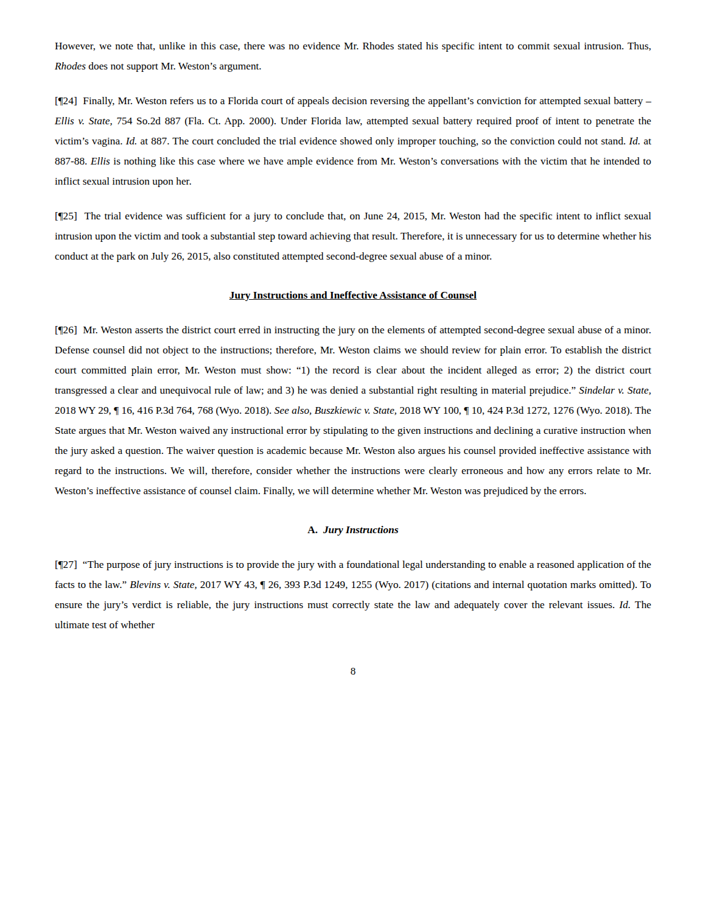However, we note that, unlike in this case, there was no evidence Mr. Rhodes stated his specific intent to commit sexual intrusion. Thus, Rhodes does not support Mr. Weston’s argument.
[¶24] Finally, Mr. Weston refers us to a Florida court of appeals decision reversing the appellant’s conviction for attempted sexual battery – Ellis v. State, 754 So.2d 887 (Fla. Ct. App. 2000). Under Florida law, attempted sexual battery required proof of intent to penetrate the victim’s vagina. Id. at 887. The court concluded the trial evidence showed only improper touching, so the conviction could not stand. Id. at 887-88. Ellis is nothing like this case where we have ample evidence from Mr. Weston’s conversations with the victim that he intended to inflict sexual intrusion upon her.
[¶25] The trial evidence was sufficient for a jury to conclude that, on June 24, 2015, Mr. Weston had the specific intent to inflict sexual intrusion upon the victim and took a substantial step toward achieving that result. Therefore, it is unnecessary for us to determine whether his conduct at the park on July 26, 2015, also constituted attempted second-degree sexual abuse of a minor.
Jury Instructions and Ineffective Assistance of Counsel
[¶26] Mr. Weston asserts the district court erred in instructing the jury on the elements of attempted second-degree sexual abuse of a minor. Defense counsel did not object to the instructions; therefore, Mr. Weston claims we should review for plain error. To establish the district court committed plain error, Mr. Weston must show: “1) the record is clear about the incident alleged as error; 2) the district court transgressed a clear and unequivocal rule of law; and 3) he was denied a substantial right resulting in material prejudice.” Sindelar v. State, 2018 WY 29, ¶ 16, 416 P.3d 764, 768 (Wyo. 2018). See also, Buszkiewic v. State, 2018 WY 100, ¶ 10, 424 P.3d 1272, 1276 (Wyo. 2018). The State argues that Mr. Weston waived any instructional error by stipulating to the given instructions and declining a curative instruction when the jury asked a question. The waiver question is academic because Mr. Weston also argues his counsel provided ineffective assistance with regard to the instructions. We will, therefore, consider whether the instructions were clearly erroneous and how any errors relate to Mr. Weston’s ineffective assistance of counsel claim. Finally, we will determine whether Mr. Weston was prejudiced by the errors.
A. Jury Instructions
[¶27] “The purpose of jury instructions is to provide the jury with a foundational legal understanding to enable a reasoned application of the facts to the law.” Blevins v. State, 2017 WY 43, ¶ 26, 393 P.3d 1249, 1255 (Wyo. 2017) (citations and internal quotation marks omitted). To ensure the jury’s verdict is reliable, the jury instructions must correctly state the law and adequately cover the relevant issues. Id. The ultimate test of whether
8